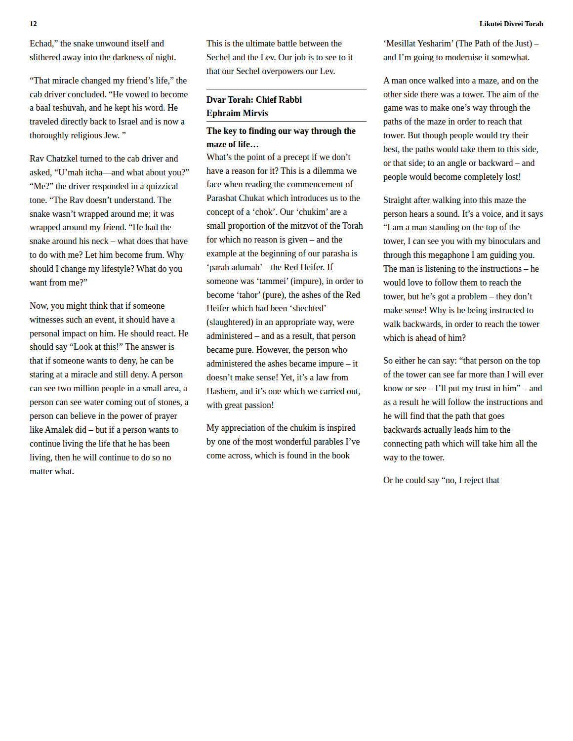12 Likutei Divrei Torah
Echad,” the snake unwound itself and slithered away into the darkness of night.
“That miracle changed my friend’s life,” the cab driver concluded. “He vowed to become a baal teshuvah, and he kept his word. He traveled directly back to Israel and is now a thoroughly religious Jew. ”
Rav Chatzkel turned to the cab driver and asked, “U’mah itcha—and what about you?” “Me?” the driver responded in a quizzical tone. “The Rav doesn’t understand. The snake wasn’t wrapped around me; it was wrapped around my friend. “He had the snake around his neck – what does that have to do with me? Let him become frum. Why should I change my lifestyle? What do you want from me?”
Now, you might think that if someone witnesses such an event, it should have a personal impact on him. He should react. He should say “Look at this!” The answer is that if someone wants to deny, he can be staring at a miracle and still deny. A person can see two million people in a small area, a person can see water coming out of stones, a person can believe in the power of prayer like Amalek did – but if a person wants to continue living the life that he has been living, then he will continue to do so no matter what.
This is the ultimate battle between the Sechel and the Lev. Our job is to see to it that our Sechel overpowers our Lev.
Dvar Torah: Chief Rabbi
Ephraim Mirvis
The key to finding our way through the maze of life…
What’s the point of a precept if we don’t have a reason for it? This is a dilemma we face when reading the commencement of Parashat Chukat which introduces us to the concept of a ‘chok’. Our ‘chukim’ are a small proportion of the mitzvot of the Torah for which no reason is given – and the example at the beginning of our parasha is ‘parah adumah’ – the Red Heifer. If someone was ‘tammei’ (impure), in order to become ‘tahor’ (pure), the ashes of the Red Heifer which had been ‘shechted’ (slaughtered) in an appropriate way, were administered – and as a result, that person became pure. However, the person who administered the ashes became impure – it doesn’t make sense! Yet, it’s a law from Hashem, and it’s one which we carried out, with great passion!
My appreciation of the chukim is inspired by one of the most wonderful parables I’ve come across, which is found in the book ‘Mesillat Yesharim’ (The Path of the Just) – and I’m going to modernise it somewhat.
A man once walked into a maze, and on the other side there was a tower. The aim of the game was to make one’s way through the paths of the maze in order to reach that tower. But though people would try their best, the paths would take them to this side, or that side; to an angle or backward – and people would become completely lost!
Straight after walking into this maze the person hears a sound. It’s a voice, and it says “I am a man standing on the top of the tower, I can see you with my binoculars and through this megaphone I am guiding you. The man is listening to the instructions – he would love to follow them to reach the tower, but he’s got a problem – they don’t make sense! Why is he being instructed to walk backwards, in order to reach the tower which is ahead of him?
So either he can say: “that person on the top of the tower can see far more than I will ever know or see – I’ll put my trust in him” – and as a result he will follow the instructions and he will find that the path that goes backwards actually leads him to the connecting path which will take him all the way to the tower.
Or he could say “no, I reject that